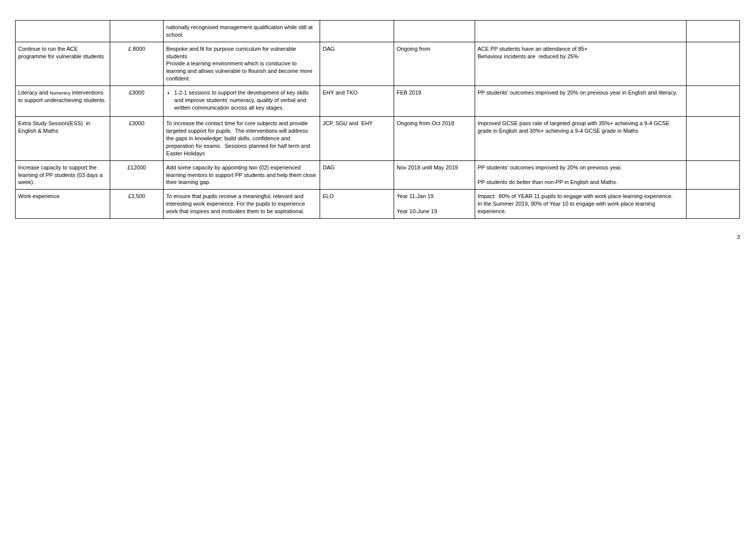| | | nationally recognised management qualification while still at school. | | | | |
| Continue to run the ACE programme for vulnerable students | £ 8000 | Bespoke and fit for purpose curriculum for vulnerable students Provide a learning environment which is conducive to learning and allows vulnerable to flourish and become more confident. | DAG | Ongoing from | ACE PP students have an attendance of 85+ Behaviour incidents are reduced by 25% | |
| Literacy and Numeracy interventions to support underachieving students. | £3000 | 1-2-1 sessions to support the development of key skills and improve students' numeracy, quality of verbal and written communication across all key stages. | EHY and TKO | FEB 2019 | PP students' outcomes improved by 20% on previous year in English and literacy. | |
| Extra Study Session(ESS) in English & Maths | £3000 | To increase the contact time for core subjects and provide targeted support for pupils. The interventions will address the gaps in knowledge; build skills, confidence and preparation for exams. Sessions planned for half term and Easter Holidays | JCP, SGU and EHY | Ongoing from Oct 2018 | Improved GCSE pass rate of targeted group with 35%+ achieving a 9-4 GCSE grade in English and 30%+ achieving a 9-4 GCSE grade in Maths | |
| Increase capacity to support the learning of PP students (03 days a week). | £12000 | Add some capacity by appointing two (02) experienced learning mentors to support PP students and help them close their learning gap. | DAG | Nov 2018 until May 2019 | PP students' outcomes improved by 20% on previous year. PP students do better than non-PP in English and Maths. | |
| Work experience | £3,500 | To ensure that pupils receive a meaningful, relevant and interesting work experience. For the pupils to experience work that inspires and motivates them to be aspirational. | ELO | Year 11-Jan 19 Year 10-June 19 | Impact: 80% of YEAR 11 pupils to engage with work place learning experience. In the Summer 2019, 90% of Year 10 to engage with work place learning experience. | |
3